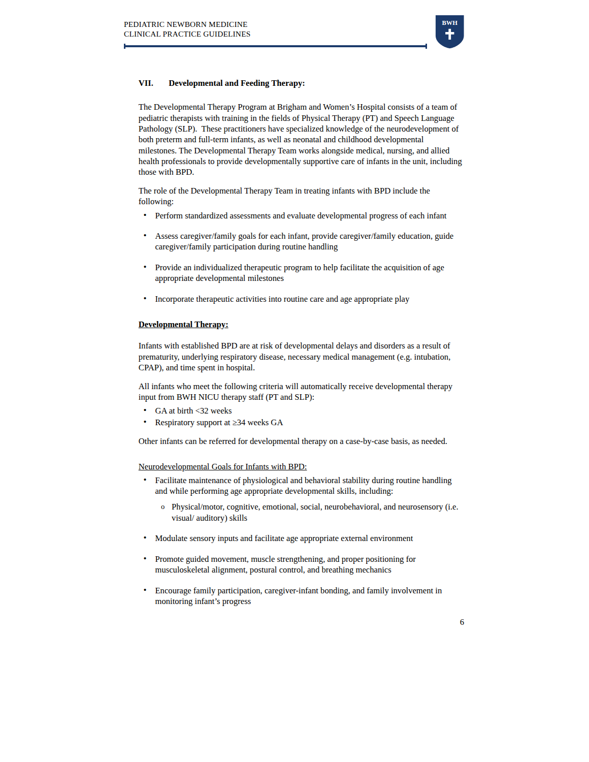Pediatric Newborn Medicine
Clinical Practice Guidelines
BWH
VII. Developmental and Feeding Therapy:
The Developmental Therapy Program at Brigham and Women’s Hospital consists of a team of pediatric therapists with training in the fields of Physical Therapy (PT) and Speech Language Pathology (SLP). These practitioners have specialized knowledge of the neurodevelopment of both preterm and full-term infants, as well as neonatal and childhood developmental milestones. The Developmental Therapy Team works alongside medical, nursing, and allied health professionals to provide developmentally supportive care of infants in the unit, including those with BPD.
The role of the Developmental Therapy Team in treating infants with BPD include the following:
Perform standardized assessments and evaluate developmental progress of each infant
Assess caregiver/family goals for each infant, provide caregiver/family education, guide caregiver/family participation during routine handling
Provide an individualized therapeutic program to help facilitate the acquisition of age appropriate developmental milestones
Incorporate therapeutic activities into routine care and age appropriate play
Developmental Therapy:
Infants with established BPD are at risk of developmental delays and disorders as a result of prematurity, underlying respiratory disease, necessary medical management (e.g. intubation, CPAP), and time spent in hospital.
All infants who meet the following criteria will automatically receive developmental therapy input from BWH NICU therapy staff (PT and SLP):
GA at birth <32 weeks
Respiratory support at ≥34 weeks GA
Other infants can be referred for developmental therapy on a case-by-case basis, as needed.
Neurodevelopmental Goals for Infants with BPD:
Facilitate maintenance of physiological and behavioral stability during routine handling and while performing age appropriate developmental skills, including:
Physical/motor, cognitive, emotional, social, neurobehavioral, and neurosensory (i.e. visual/ auditory) skills
Modulate sensory inputs and facilitate age appropriate external environment
Promote guided movement, muscle strengthening, and proper positioning for musculoskeletal alignment, postural control, and breathing mechanics
Encourage family participation, caregiver-infant bonding, and family involvement in monitoring infant’s progress
6